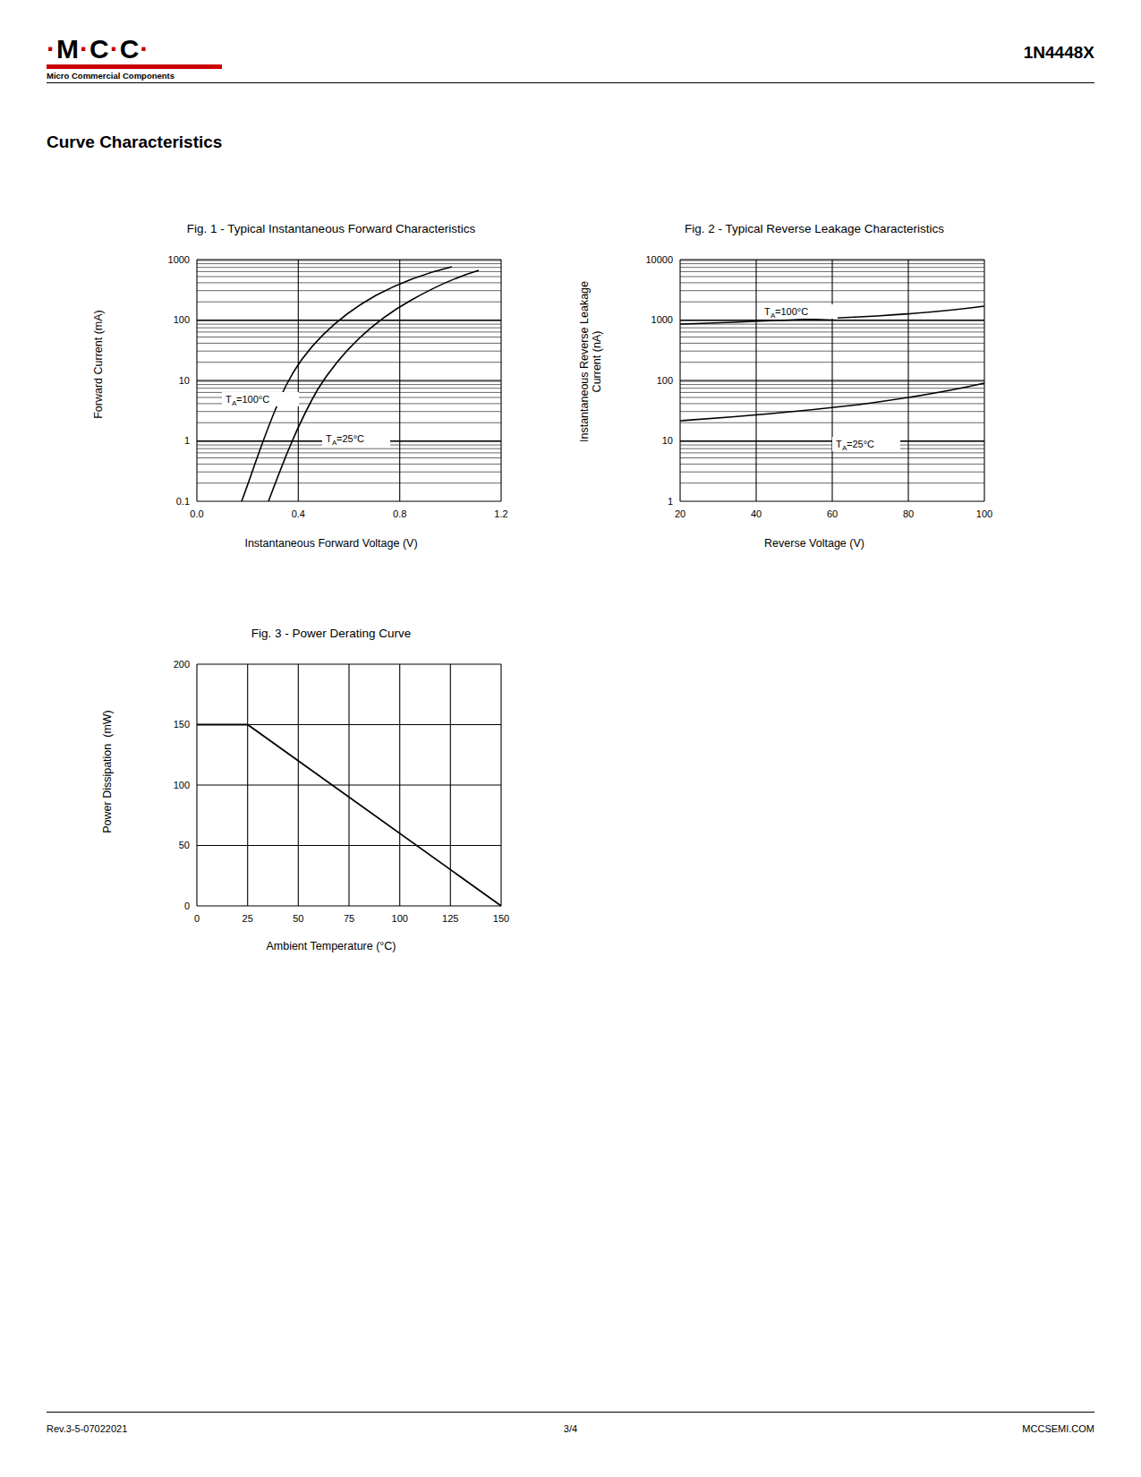·M·C·C·
Micro Commercial Components
1N4448X
Curve Characteristics
Fig. 1 - Typical Instantaneous Forward Characteristics
T A =100°C T A =25°C 1000 100 10 1 0.1 0.0 0.4 0.8 1.2
Forward Current (mA)
Instantaneous Forward Voltage (V)
Fig. 2 - Typical Reverse Leakage Characteristics
T A =100°C T A =25°C 10000 1000 100 10 1 20 40 60 80 100
Instantaneous Reverse Leakage
Current (nA)
Reverse Voltage (V)
Fig. 3 - Power Derating Curve
200 150 100 50 0 0 25 50 75 100 125 150
Power Dissipation (mW)
Ambient Temperature (°C)
Rev.3-5-07022021
3/4
MCCSEMI.COM